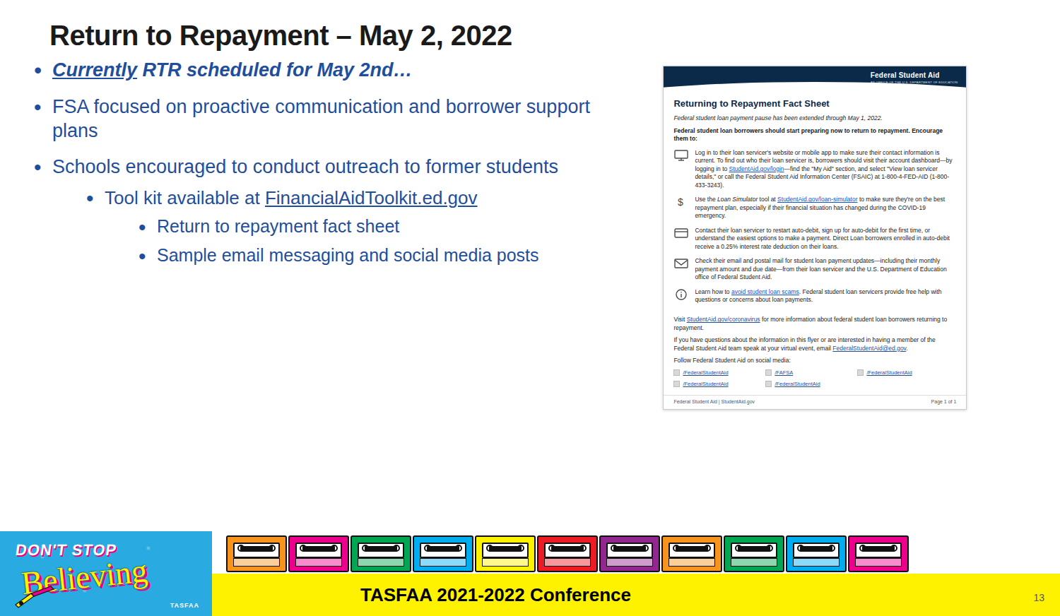Return to Repayment – May 2, 2022
Currently RTR scheduled for May 2nd…
FSA focused on proactive communication and borrower support plans
Schools encouraged to conduct outreach to former students
Tool kit available at FinancialAidToolkit.ed.gov
Return to repayment fact sheet
Sample email messaging and social media posts
Federal Student Aid AN OFFICE OF THE U.S. DEPARTMENT OF EDUCATION
Returning to Repayment Fact Sheet
Federal student loan payment pause has been extended through May 1, 2022.
Federal student loan borrowers should start preparing now to return to repayment. Encourage them to:
Log in to their loan servicer's website or mobile app to make sure their contact information is current. To find out who their loan servicer is, borrowers should visit their account dashboard—by logging in to StudentAid.gov/login—find the "My Aid" section, and select "View loan servicer details," or call the Federal Student Aid Information Center (FSAIC) at 1-800-4-FED-AID (1-800-433-3243).
$
Use the Loan Simulator tool at StudentAid.gov/loan-simulator to make sure they're on the best repayment plan, especially if their financial situation has changed during the COVID-19 emergency.
Contact their loan servicer to restart auto-debit, sign up for auto-debit for the first time, or understand the easiest options to make a payment. Direct Loan borrowers enrolled in auto-debit receive a 0.25% interest rate deduction on their loans.
Check their email and postal mail for student loan payment updates—including their monthly payment amount and due date—from their loan servicer and the U.S. Department of Education office of Federal Student Aid.
Learn how to avoid student loan scams. Federal student loan servicers provide free help with questions or concerns about loan payments.
Visit StudentAid.gov/coronavirus for more information about federal student loan borrowers returning to repayment.
If you have questions about the information in this flyer or are interested in having a member of the Federal Student Aid team speak at your virtual event, email FederalStudentAid@ed.gov.
Follow Federal Student Aid on social media:
/FederalStudentAid /FAFSA /FederalStudentAid /FederalStudentAid /FederalStudentAid
Federal Student Aid | StudentAid.gov Page 1 of 1
TASFAA 2021-2022 Conference
13
DON'T STOP
Believing
TASFAA